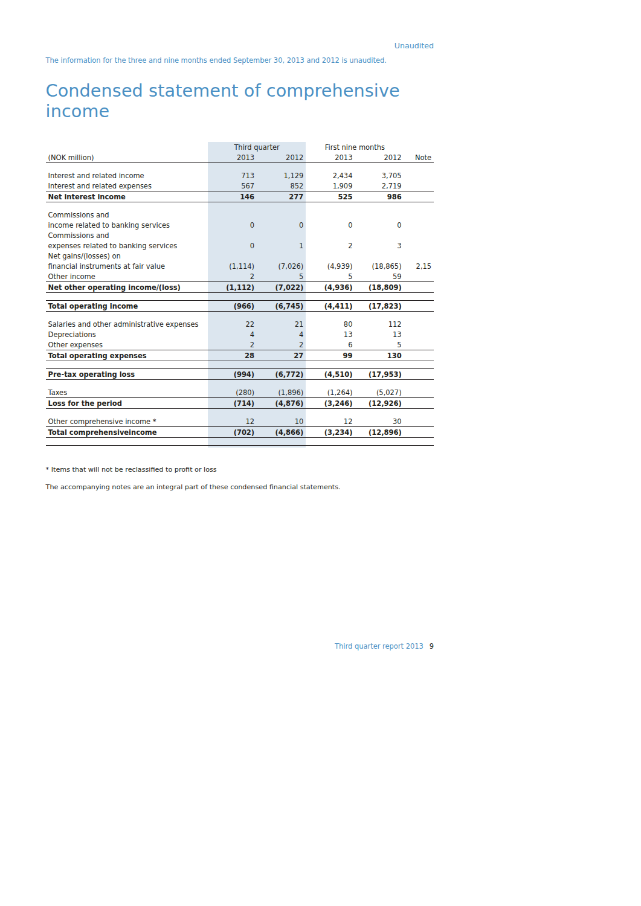Unaudited
The information for the three and nine months ended September 30, 2013 and 2012 is unaudited.
Condensed statement of comprehensive income
| | Third quarter | First nine months | |
| (NOK million) | 2013 | 2012 | 2013 | 2012 | Note |
| Interest and related income | 713 | 1,129 | 2,434 | 3,705 | |
| Interest and related expenses | 567 | 852 | 1,909 | 2,719 | |
| Net interest income | 146 | 277 | 525 | 986 | |
| Commissions and | | | | | |
| income related to banking services | 0 | 0 | 0 | 0 | |
| Commissions and | | | | | |
| expenses related to banking services | 0 | 1 | 2 | 3 | |
| Net gains/(losses) on | | | | | |
| financial instruments at fair value | (1,114) | (7,026) | (4,939) | (18,865) | 2,15 |
| Other income | 2 | 5 | 5 | 59 | |
| Net other operating income/(loss) | (1,112) | (7,022) | (4,936) | (18,809) | |
| Total operating income | (966) | (6,745) | (4,411) | (17,823) | |
| Salaries and other administrative expenses | 22 | 21 | 80 | 112 | |
| Depreciations | 4 | 4 | 13 | 13 | |
| Other expenses | 2 | 2 | 6 | 5 | |
| Total operating expenses | 28 | 27 | 99 | 130 | |
| Pre-tax operating loss | (994) | (6,772) | (4,510) | (17,953) | |
| Taxes | (280) | (1,896) | (1,264) | (5,027) | |
| Loss for the period | (714) | (4,876) | (3,246) | (12,926) | |
| Other comprehensive income * | 12 | 10 | 12 | 30 | |
| Total comprehensiveincome | (702) | (4,866) | (3,234) | (12,896) | |
* Items that will not be reclassified to profit or loss
The accompanying notes are an integral part of these condensed financial statements.
Third quarter report 20139